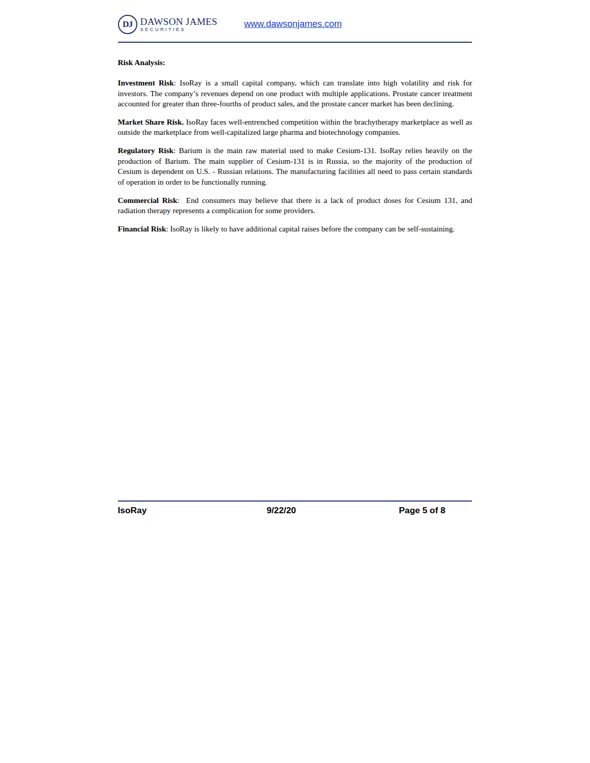DJ
DAWSON JAMES SECURITIES
www.dawsonjames.com
Risk Analysis:
Investment Risk: IsoRay is a small capital company, which can translate into high volatility and risk for investors. The company’s revenues depend on one product with multiple applications. Prostate cancer treatment accounted for greater than three-fourths of product sales, and the prostate cancer market has been declining.
Market Share Risk. IsoRay faces well-entrenched competition within the brachytherapy marketplace as well as outside the marketplace from well-capitalized large pharma and biotechnology companies.
Regulatory Risk: Barium is the main raw material used to make Cesium-131. IsoRay relies heavily on the production of Barium. The main supplier of Cesium-131 is in Russia, so the majority of the production of Cesium is dependent on U.S. - Russian relations. The manufacturing facilities all need to pass certain standards of operation in order to be functionally running.
Commercial Risk: End consumers may believe that there is a lack of product doses for Cesium 131, and radiation therapy represents a complication for some providers.
Financial Risk: IsoRay is likely to have additional capital raises before the company can be self-sustaining.
IsoRay
9/22/20
Page 5 of 8